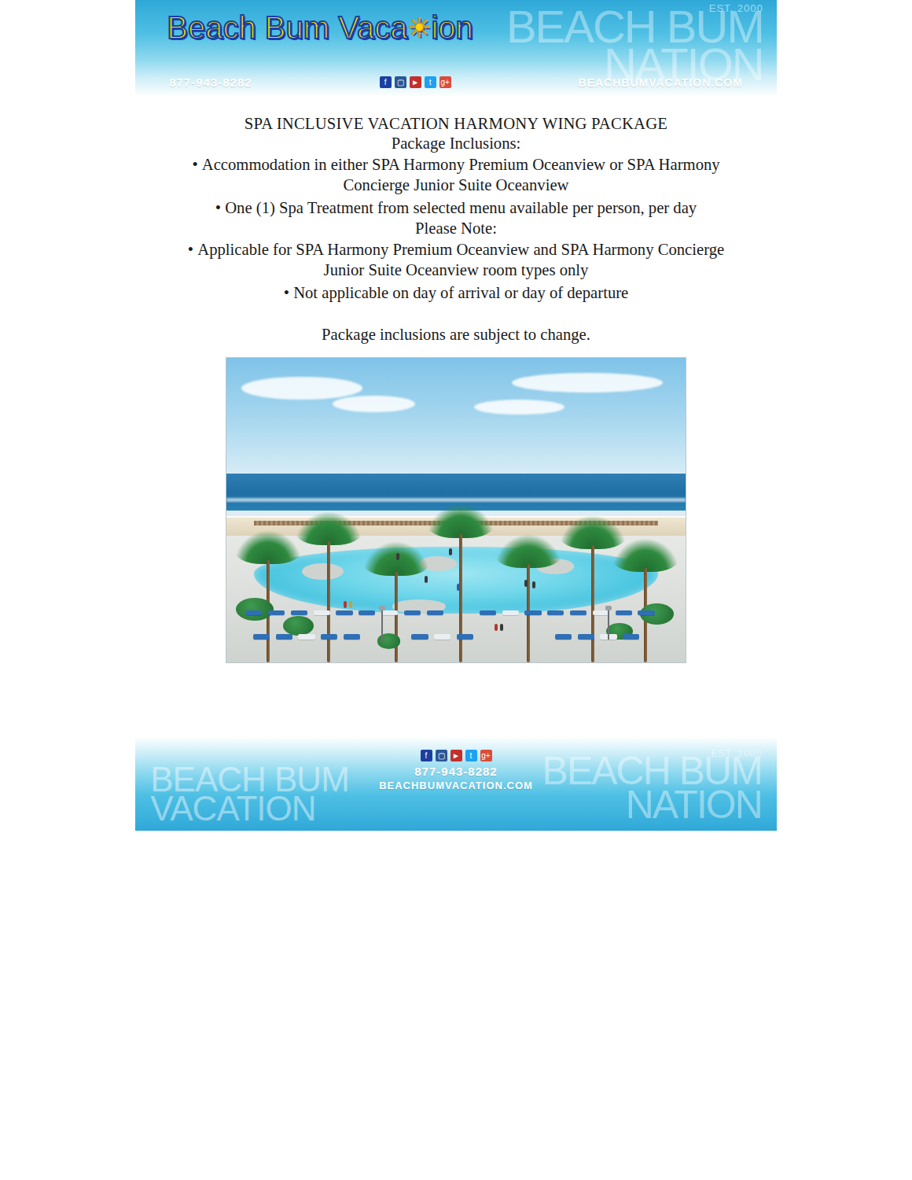EST. 2000 BEACH BUM
NATION
Beach Bum Vaca☀ion
877-943-8282
f▢►tg+
BEACHBUMVACATION.COM
SPA INCLUSIVE VACATION HARMONY WING PACKAGE
Package Inclusions:
Accommodation in either SPA Harmony Premium Oceanview or SPA Harmony Concierge Junior Suite Oceanview
One (1) Spa Treatment from selected menu available per person, per day
Please Note:
Applicable for SPA Harmony Premium Oceanview and SPA Harmony Concierge Junior Suite Oceanview room types only
Not applicable on day of arrival or day of departure
Package inclusions are subject to change.
BEACH BUM
VACATION
EST. 2000 BEACH BUM
NATION
f▢►tg+
877-943-8282
BEACHBUMVACATION.COM